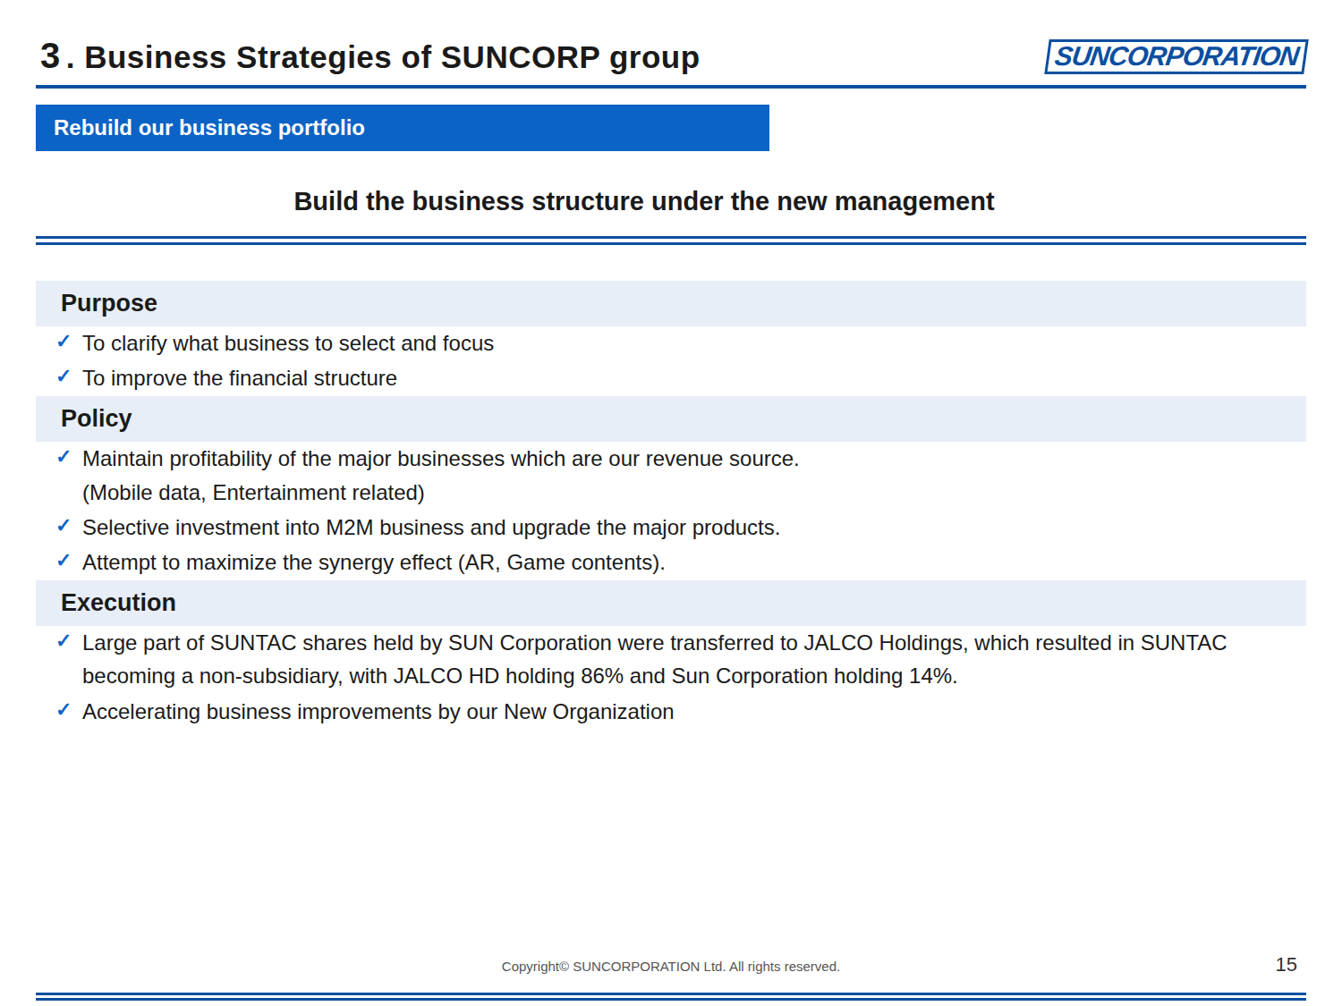3. Business Strategies of SUNCORP group
SUNCORPORATION
Rebuild our business portfolio
Build the business structure under the new management
Purpose
To clarify what business to select and focus
To improve the financial structure
Policy
Maintain profitability of the major businesses which are our revenue source.(Mobile data, Entertainment related)
Selective investment into M2M business and upgrade the major products.
Attempt to maximize the synergy effect (AR, Game contents).
Execution
Large part of SUNTAC shares held by SUN Corporation were transferred to JALCO Holdings, which resulted in SUNTAC becoming a non-subsidiary, with JALCO HD holding 86% and Sun Corporation holding 14%.
Accelerating business improvements by our New Organization
Copyright© SUNCORPORATION Ltd. All rights reserved.
15